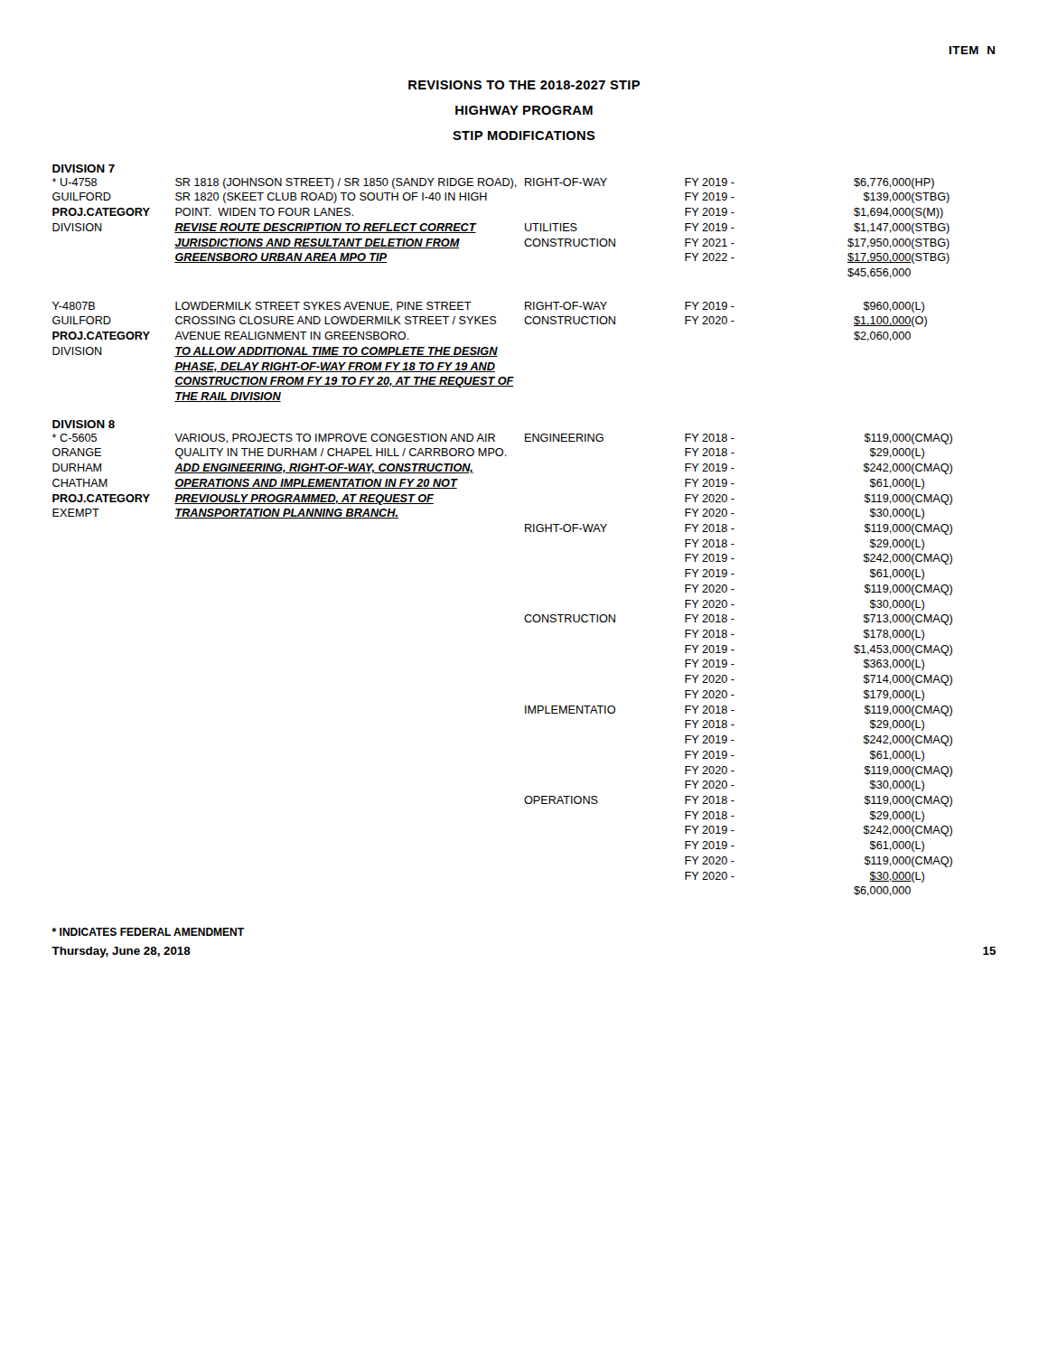ITEM N
REVISIONS TO THE 2018-2027 STIP
HIGHWAY PROGRAM
STIP MODIFICATIONS
DIVISION 7
| * U-4758 GUILFORD PROJ.CATEGORY DIVISION | SR 1818 (JOHNSON STREET) / SR 1850 (SANDY RIDGE ROAD), SR 1820 (SKEET CLUB ROAD) TO SOUTH OF I-40 IN HIGH POINT. WIDEN TO FOUR LANES. REVISE ROUTE DESCRIPTION TO REFLECT CORRECT JURISDICTIONS AND RESULTANT DELETION FROM GREENSBORO URBAN AREA MPO TIP | / RIGHT-OF-WAY / FY 2019 - / $6,776,000 / (HP) / / / FY 2019 - / $139,000 / (STBG) / / / FY 2019 - / $1,694,000 / (S(M)) / / UTILITIES / FY 2019 - / $1,147,000 / (STBG) / / CONSTRUCTION / FY 2021 - / $17,950,000 / (STBG) / / / FY 2022 - / $17,950,000 / (STBG) / / / / $45,656,000 / / |
| Y-4807B GUILFORD PROJ.CATEGORY DIVISION | LOWDERMILK STREET SYKES AVENUE, PINE STREET CROSSING CLOSURE AND LOWDERMILK STREET / SYKES AVENUE REALIGNMENT IN GREENSBORO. TO ALLOW ADDITIONAL TIME TO COMPLETE THE DESIGN PHASE, DELAY RIGHT-OF-WAY FROM FY 18 TO FY 19 AND CONSTRUCTION FROM FY 19 TO FY 20, AT THE REQUEST OF THE RAIL DIVISION | / RIGHT-OF-WAY / FY 2019 - / $960,000 / (L) / / CONSTRUCTION / FY 2020 - / $1,100,000 / (O) / / / / $2,060,000 / / |
DIVISION 8
| * C-5605 ORANGE DURHAM CHATHAM PROJ.CATEGORY EXEMPT | VARIOUS, PROJECTS TO IMPROVE CONGESTION AND AIR QUALITY IN THE DURHAM / CHAPEL HILL / CARRBORO MPO. ADD ENGINEERING, RIGHT-OF-WAY, CONSTRUCTION, OPERATIONS AND IMPLEMENTATION IN FY 20 NOT PREVIOUSLY PROGRAMMED, AT REQUEST OF TRANSPORTATION PLANNING BRANCH. | / ENGINEERING / FY 2018 - / $119,000 / (CMAQ) / / / FY 2018 - / $29,000 / (L) / / / FY 2019 - / $242,000 / (CMAQ) / / / FY 2019 - / $61,000 / (L) / / / FY 2020 - / $119,000 / (CMAQ) / / / FY 2020 - / $30,000 / (L) / / RIGHT-OF-WAY / FY 2018 - / $119,000 / (CMAQ) / / / FY 2018 - / $29,000 / (L) / / / FY 2019 - / $242,000 / (CMAQ) / / / FY 2019 - / $61,000 / (L) / / / FY 2020 - / $119,000 / (CMAQ) / / / FY 2020 - / $30,000 / (L) / / CONSTRUCTION / FY 2018 - / $713,000 / (CMAQ) / / / FY 2018 - / $178,000 / (L) / / / FY 2019 - / $1,453,000 / (CMAQ) / / / FY 2019 - / $363,000 / (L) / / / FY 2020 - / $714,000 / (CMAQ) / / / FY 2020 - / $179,000 / (L) / / IMPLEMENTATIO / FY 2018 - / $119,000 / (CMAQ) / / / FY 2018 - / $29,000 / (L) / / / FY 2019 - / $242,000 / (CMAQ) / / / FY 2019 - / $61,000 / (L) / / / FY 2020 - / $119,000 / (CMAQ) / / / FY 2020 - / $30,000 / (L) / / OPERATIONS / FY 2018 - / $119,000 / (CMAQ) / / / FY 2018 - / $29,000 / (L) / / / FY 2019 - / $242,000 / (CMAQ) / / / FY 2019 - / $61,000 / (L) / / / FY 2020 - / $119,000 / (CMAQ) / / / FY 2020 - / $30,000 / (L) / / / / $6,000,000 / / |
* INDICATES FEDERAL AMENDMENT
Thursday, June 28, 2018 15